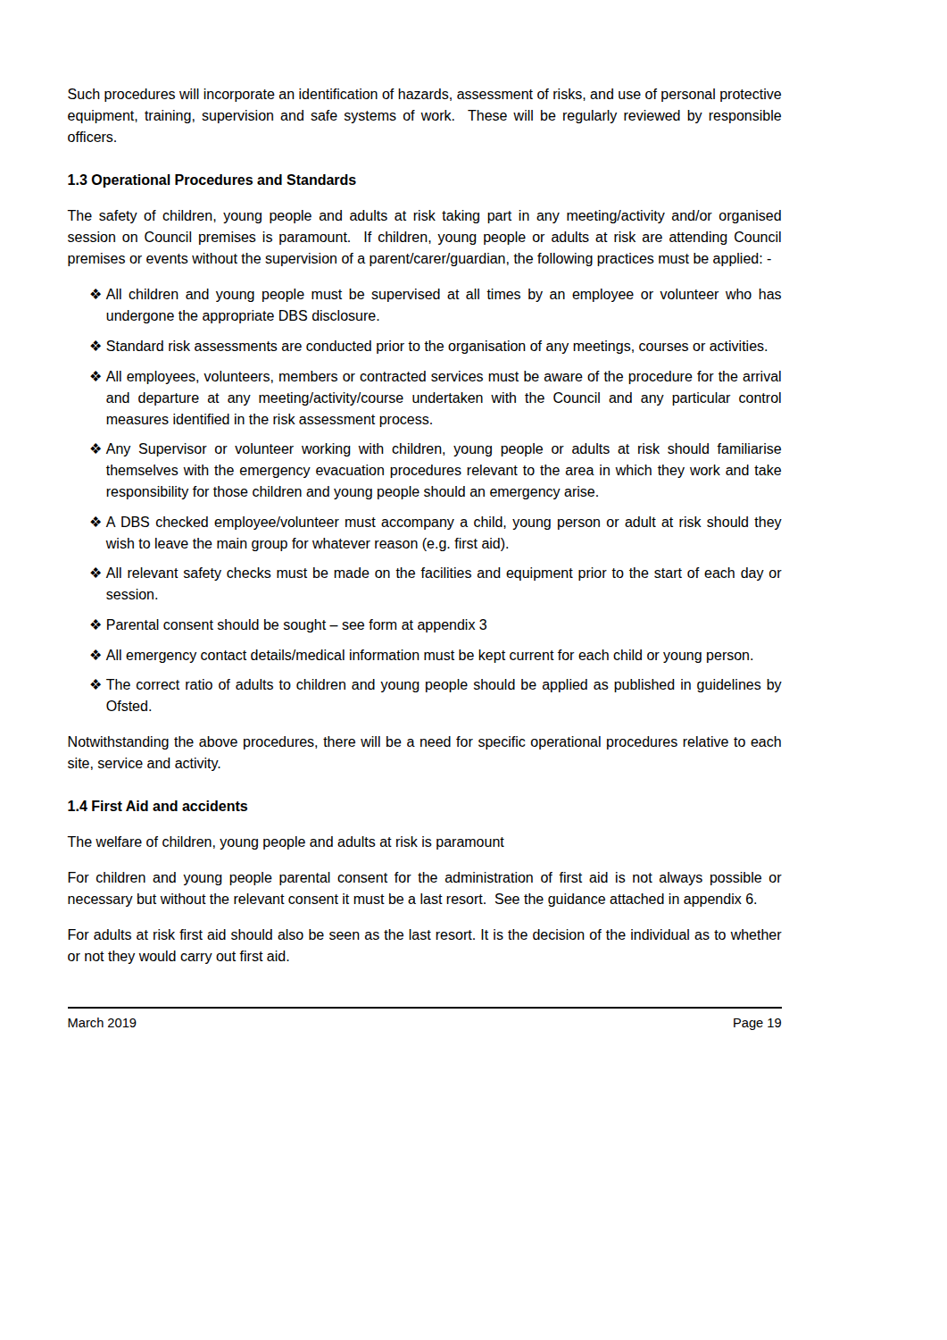Such procedures will incorporate an identification of hazards, assessment of risks, and use of personal protective equipment, training, supervision and safe systems of work. These will be regularly reviewed by responsible officers.
1.3 Operational Procedures and Standards
The safety of children, young people and adults at risk taking part in any meeting/activity and/or organised session on Council premises is paramount. If children, young people or adults at risk are attending Council premises or events without the supervision of a parent/carer/guardian, the following practices must be applied: -
All children and young people must be supervised at all times by an employee or volunteer who has undergone the appropriate DBS disclosure.
Standard risk assessments are conducted prior to the organisation of any meetings, courses or activities.
All employees, volunteers, members or contracted services must be aware of the procedure for the arrival and departure at any meeting/activity/course undertaken with the Council and any particular control measures identified in the risk assessment process.
Any Supervisor or volunteer working with children, young people or adults at risk should familiarise themselves with the emergency evacuation procedures relevant to the area in which they work and take responsibility for those children and young people should an emergency arise.
A DBS checked employee/volunteer must accompany a child, young person or adult at risk should they wish to leave the main group for whatever reason (e.g. first aid).
All relevant safety checks must be made on the facilities and equipment prior to the start of each day or session.
Parental consent should be sought – see form at appendix 3
All emergency contact details/medical information must be kept current for each child or young person.
The correct ratio of adults to children and young people should be applied as published in guidelines by Ofsted.
Notwithstanding the above procedures, there will be a need for specific operational procedures relative to each site, service and activity.
1.4 First Aid and accidents
The welfare of children, young people and adults at risk is paramount
For children and young people parental consent for the administration of first aid is not always possible or necessary but without the relevant consent it must be a last resort. See the guidance attached in appendix 6.
For adults at risk first aid should also be seen as the last resort. It is the decision of the individual as to whether or not they would carry out first aid.
March 2019 Page 19